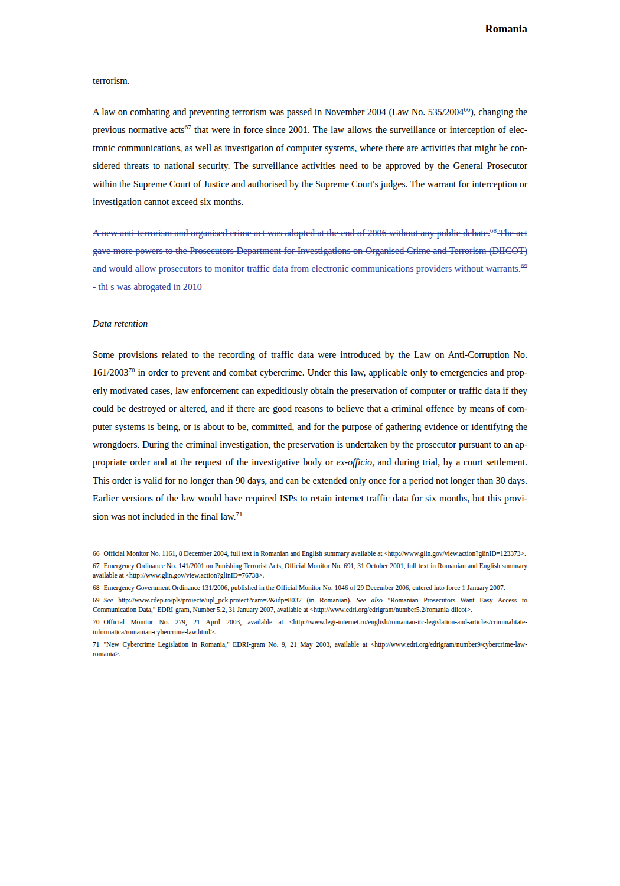Romania
terrorism.
A law on combating and preventing terrorism was passed in November 2004 (Law No. 535/200466), changing the previous normative acts67 that were in force since 2001. The law allows the surveillance or interception of electronic communications, as well as investigation of computer systems, where there are activities that might be considered threats to national security. The surveillance activities need to be approved by the General Prosecutor within the Supreme Court of Justice and authorised by the Supreme Court's judges. The warrant for interception or investigation cannot exceed six months.
A new anti-terrorism and organised crime act was adopted at the end of 2006 without any public debate.68 The act gave more powers to the Prosecutors Department for Investigations on Organised Crime and Terrorism (DIICOT) and would allow prosecutors to monitor traffic data from electronic communications providers without warrants.69 - thi s was abrogated in 2010
Data retention
Some provisions related to the recording of traffic data were introduced by the Law on Anti-Corruption No. 161/200370 in order to prevent and combat cybercrime. Under this law, applicable only to emergencies and properly motivated cases, law enforcement can expeditiously obtain the preservation of computer or traffic data if they could be destroyed or altered, and if there are good reasons to believe that a criminal offence by means of computer systems is being, or is about to be, committed, and for the purpose of gathering evidence or identifying the wrongdoers. During the criminal investigation, the preservation is undertaken by the prosecutor pursuant to an appropriate order and at the request of the investigative body or ex-officio, and during trial, by a court settlement. This order is valid for no longer than 90 days, and can be extended only once for a period not longer than 30 days. Earlier versions of the law would have required ISPs to retain internet traffic data for six months, but this provision was not included in the final law.71
66 Official Monitor No. 1161, 8 December 2004, full text in Romanian and English summary available at <http://www.glin.gov/view.action?glinID=123373>.
67 Emergency Ordinance No. 141/2001 on Punishing Terrorist Acts, Official Monitor No. 691, 31 October 2001, full text in Romanian and English summary available at <http://www.glin.gov/view.action?glinID=76738>.
68 Emergency Government Ordinance 131/2006, published in the Official Monitor No. 1046 of 29 December 2006, entered into force 1 January 2007.
69 See http://www.cdep.ro/pls/proiecte/upl_pck.proiect?cam=2&idp=8037 (in Romanian). See also "Romanian Prosecutors Want Easy Access to Communication Data," EDRI-gram, Number 5.2, 31 January 2007, available at <http://www.edri.org/edrigram/number5.2/romania-diicot>.
70 Official Monitor No. 279, 21 April 2003, available at <http://www.legi-internet.ro/english/romanian-itc-legislation-and-articles/criminalitate-informatica/romanian-cybercrime-law.html>.
71"New Cybercrime Legislation in Romania," EDRI-gram No. 9, 21 May 2003, available at <http://www.edri.org/edrigram/number9/cybercrime-law-romania>.